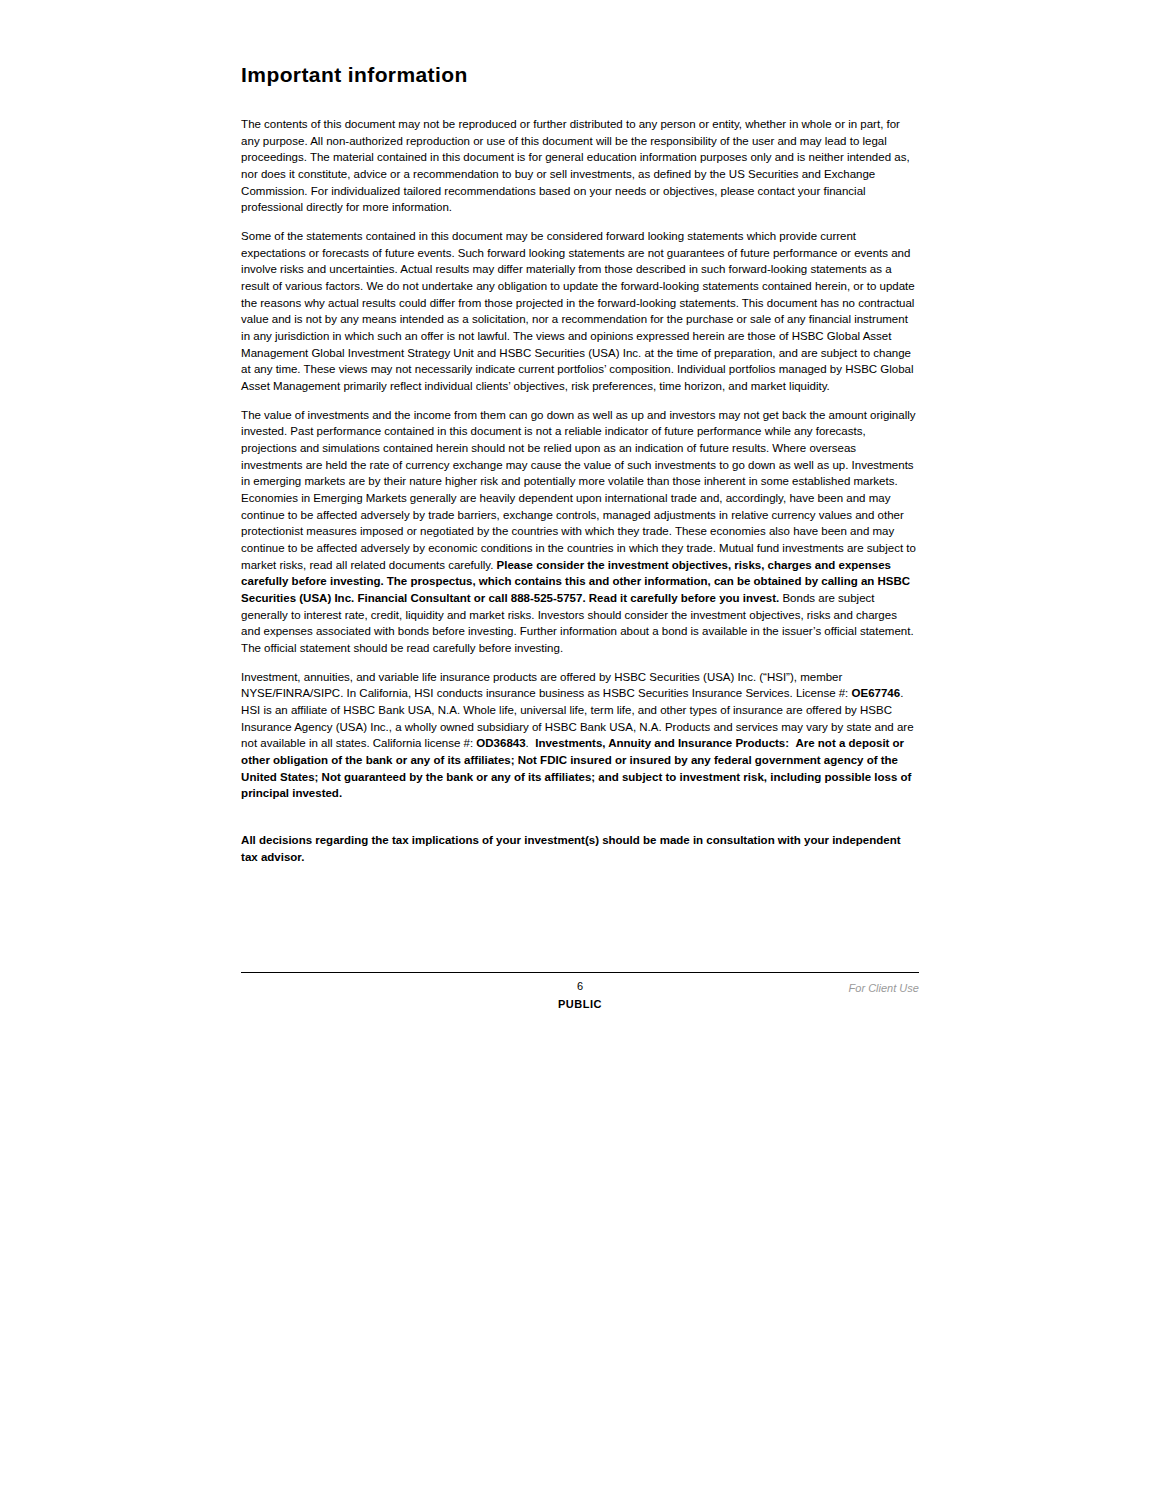Important information
The contents of this document may not be reproduced or further distributed to any person or entity, whether in whole or in part, for any purpose. All non-authorized reproduction or use of this document will be the responsibility of the user and may lead to legal proceedings. The material contained in this document is for general education information purposes only and is neither intended as, nor does it constitute, advice or a recommendation to buy or sell investments, as defined by the US Securities and Exchange Commission. For individualized tailored recommendations based on your needs or objectives, please contact your financial professional directly for more information.
Some of the statements contained in this document may be considered forward looking statements which provide current expectations or forecasts of future events. Such forward looking statements are not guarantees of future performance or events and involve risks and uncertainties. Actual results may differ materially from those described in such forward-looking statements as a result of various factors. We do not undertake any obligation to update the forward-looking statements contained herein, or to update the reasons why actual results could differ from those projected in the forward-looking statements. This document has no contractual value and is not by any means intended as a solicitation, nor a recommendation for the purchase or sale of any financial instrument in any jurisdiction in which such an offer is not lawful. The views and opinions expressed herein are those of HSBC Global Asset Management Global Investment Strategy Unit and HSBC Securities (USA) Inc. at the time of preparation, and are subject to change at any time. These views may not necessarily indicate current portfolios’ composition. Individual portfolios managed by HSBC Global Asset Management primarily reflect individual clients’ objectives, risk preferences, time horizon, and market liquidity.
The value of investments and the income from them can go down as well as up and investors may not get back the amount originally invested. Past performance contained in this document is not a reliable indicator of future performance while any forecasts, projections and simulations contained herein should not be relied upon as an indication of future results. Where overseas investments are held the rate of currency exchange may cause the value of such investments to go down as well as up. Investments in emerging markets are by their nature higher risk and potentially more volatile than those inherent in some established markets. Economies in Emerging Markets generally are heavily dependent upon international trade and, accordingly, have been and may continue to be affected adversely by trade barriers, exchange controls, managed adjustments in relative currency values and other protectionist measures imposed or negotiated by the countries with which they trade. These economies also have been and may continue to be affected adversely by economic conditions in the countries in which they trade. Mutual fund investments are subject to market risks, read all related documents carefully. Please consider the investment objectives, risks, charges and expenses carefully before investing. The prospectus, which contains this and other information, can be obtained by calling an HSBC Securities (USA) Inc. Financial Consultant or call 888-525-5757. Read it carefully before you invest. Bonds are subject generally to interest rate, credit, liquidity and market risks. Investors should consider the investment objectives, risks and charges and expenses associated with bonds before investing. Further information about a bond is available in the issuer’s official statement. The official statement should be read carefully before investing.
Investment, annuities, and variable life insurance products are offered by HSBC Securities (USA) Inc. (“HSI”), member NYSE/FINRA/SIPC. In California, HSI conducts insurance business as HSBC Securities Insurance Services. License #: OE67746. HSI is an affiliate of HSBC Bank USA, N.A. Whole life, universal life, term life, and other types of insurance are offered by HSBC Insurance Agency (USA) Inc., a wholly owned subsidiary of HSBC Bank USA, N.A. Products and services may vary by state and are not available in all states. California license #: OD36843. Investments, Annuity and Insurance Products: Are not a deposit or other obligation of the bank or any of its affiliates; Not FDIC insured or insured by any federal government agency of the United States; Not guaranteed by the bank or any of its affiliates; and subject to investment risk, including possible loss of principal invested.
All decisions regarding the tax implications of your investment(s) should be made in consultation with your independent tax advisor.
6
PUBLIC
For Client Use